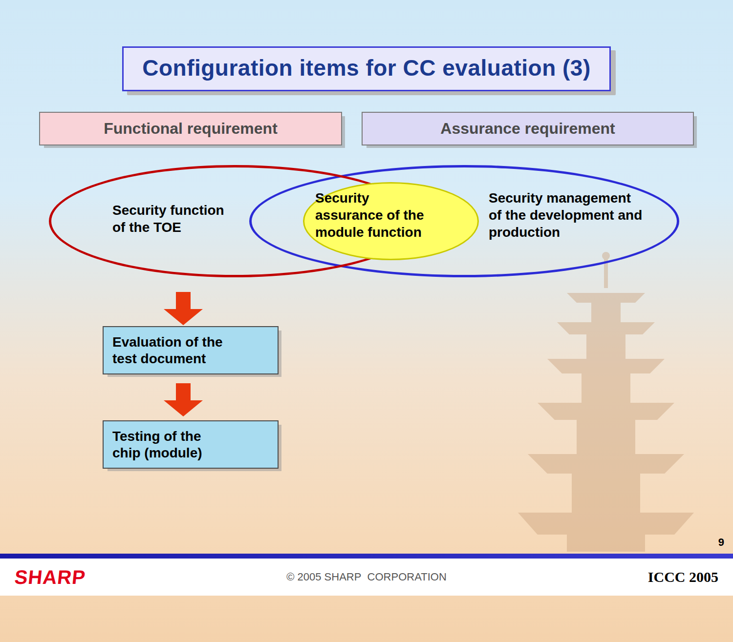Configuration items for CC evaluation (3)
Functional requirement
Assurance requirement
Security function
of the TOE
Security
assurance of the
module function
Security management
of the development and
production
Evaluation of the
test document
Testing of the
chip (module)
9
SHARP
© 2005 SHARP CORPORATION
ICCC 2005